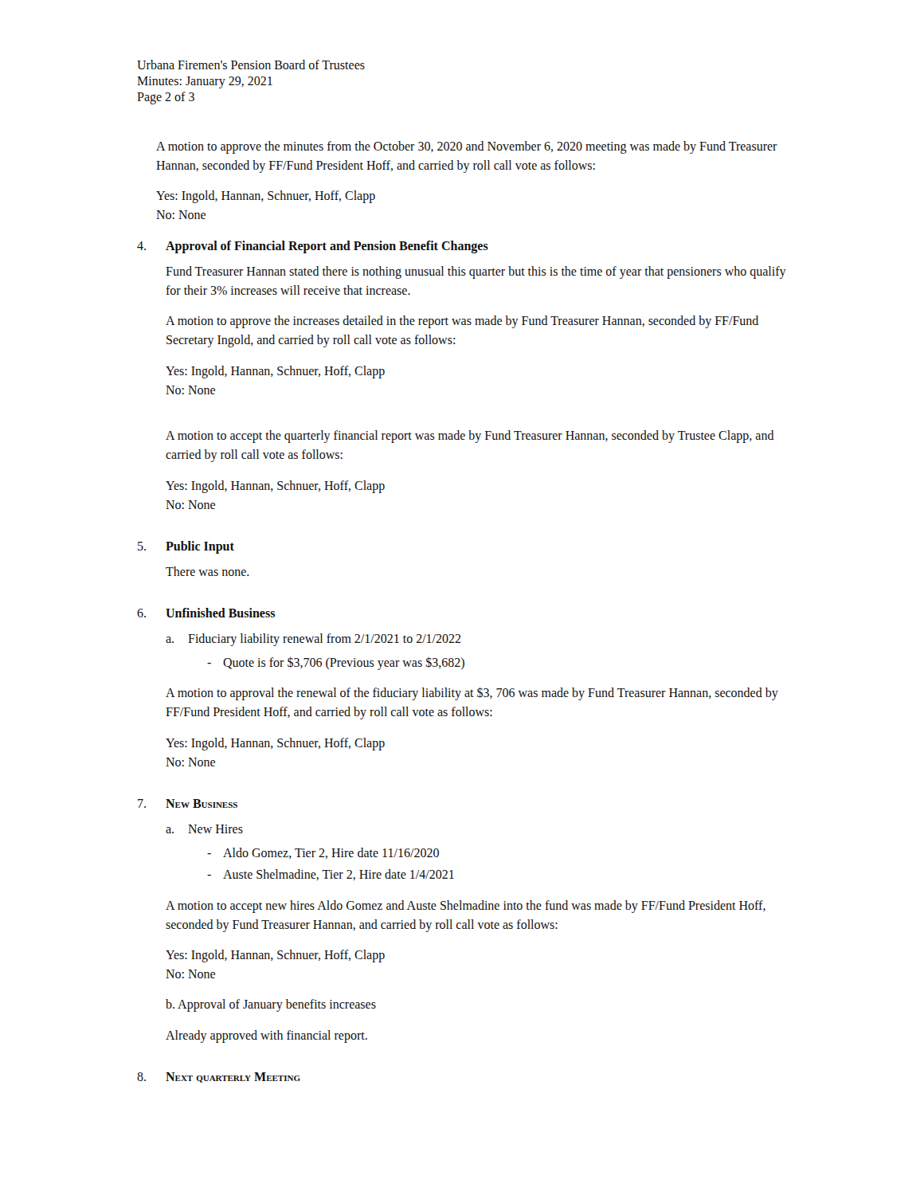Urbana Firemen's Pension Board of Trustees
Minutes: January 29, 2021
Page 2 of 3
A motion to approve the minutes from the October 30, 2020 and November 6, 2020 meeting was made by Fund Treasurer Hannan, seconded by FF/Fund President Hoff, and carried by roll call vote as follows:
Yes: Ingold, Hannan, Schnuer, Hoff, Clapp
No: None
4.
Approval of Financial Report and Pension Benefit Changes
Fund Treasurer Hannan stated there is nothing unusual this quarter but this is the time of year that pensioners who qualify for their 3% increases will receive that increase.
A motion to approve the increases detailed in the report was made by Fund Treasurer Hannan, seconded by FF/Fund Secretary Ingold, and carried by roll call vote as follows:
Yes: Ingold, Hannan, Schnuer, Hoff, Clapp
No: None
A motion to accept the quarterly financial report was made by Fund Treasurer Hannan, seconded by Trustee Clapp, and carried by roll call vote as follows:
Yes: Ingold, Hannan, Schnuer, Hoff, Clapp
No: None
5.
Public Input
There was none.
6.
Unfinished Business
a. Fiduciary liability renewal from 2/1/2021 to 2/1/2022
Quote is for $3,706 (Previous year was $3,682)
A motion to approval the renewal of the fiduciary liability at $3, 706 was made by Fund Treasurer Hannan, seconded by FF/Fund President Hoff, and carried by roll call vote as follows:
Yes: Ingold, Hannan, Schnuer, Hoff, Clapp
No: None
7.
New Business
a. New Hires
Aldo Gomez, Tier 2, Hire date 11/16/2020
Auste Shelmadine, Tier 2, Hire date 1/4/2021
A motion to accept new hires Aldo Gomez and Auste Shelmadine into the fund was made by FF/Fund President Hoff, seconded by Fund Treasurer Hannan, and carried by roll call vote as follows:
Yes: Ingold, Hannan, Schnuer, Hoff, Clapp
No: None
b. Approval of January benefits increases
Already approved with financial report.
8.
Next quarterly Meeting